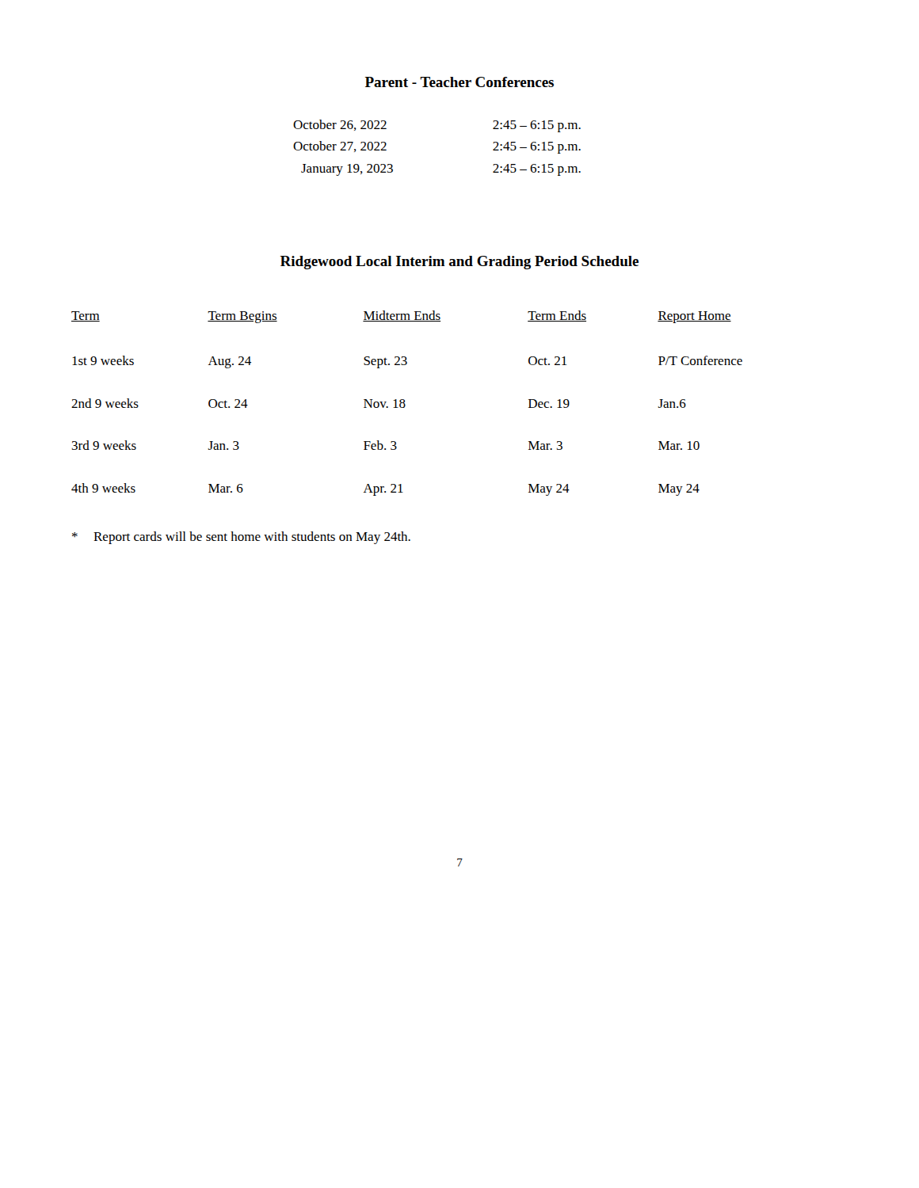Parent - Teacher Conferences
| October 26, 2022 | 2:45 – 6:15 p.m. |
| October 27, 2022 | 2:45 – 6:15 p.m. |
| January 19, 2023 | 2:45 – 6:15 p.m. |
Ridgewood Local Interim and Grading Period Schedule
| Term | Term Begins | Midterm Ends | Term Ends | Report Home |
| --- | --- | --- | --- | --- |
| 1st 9 weeks | Aug. 24 | Sept. 23 | Oct. 21 | P/T Conference |
| 2nd 9 weeks | Oct. 24 | Nov. 18 | Dec. 19 | Jan.6 |
| 3rd 9 weeks | Jan. 3 | Feb. 3 | Mar. 3 | Mar. 10 |
| 4th 9 weeks | Mar. 6 | Apr. 21 | May 24 | May 24 |
*Report cards will be sent home with students on May 24th.
7